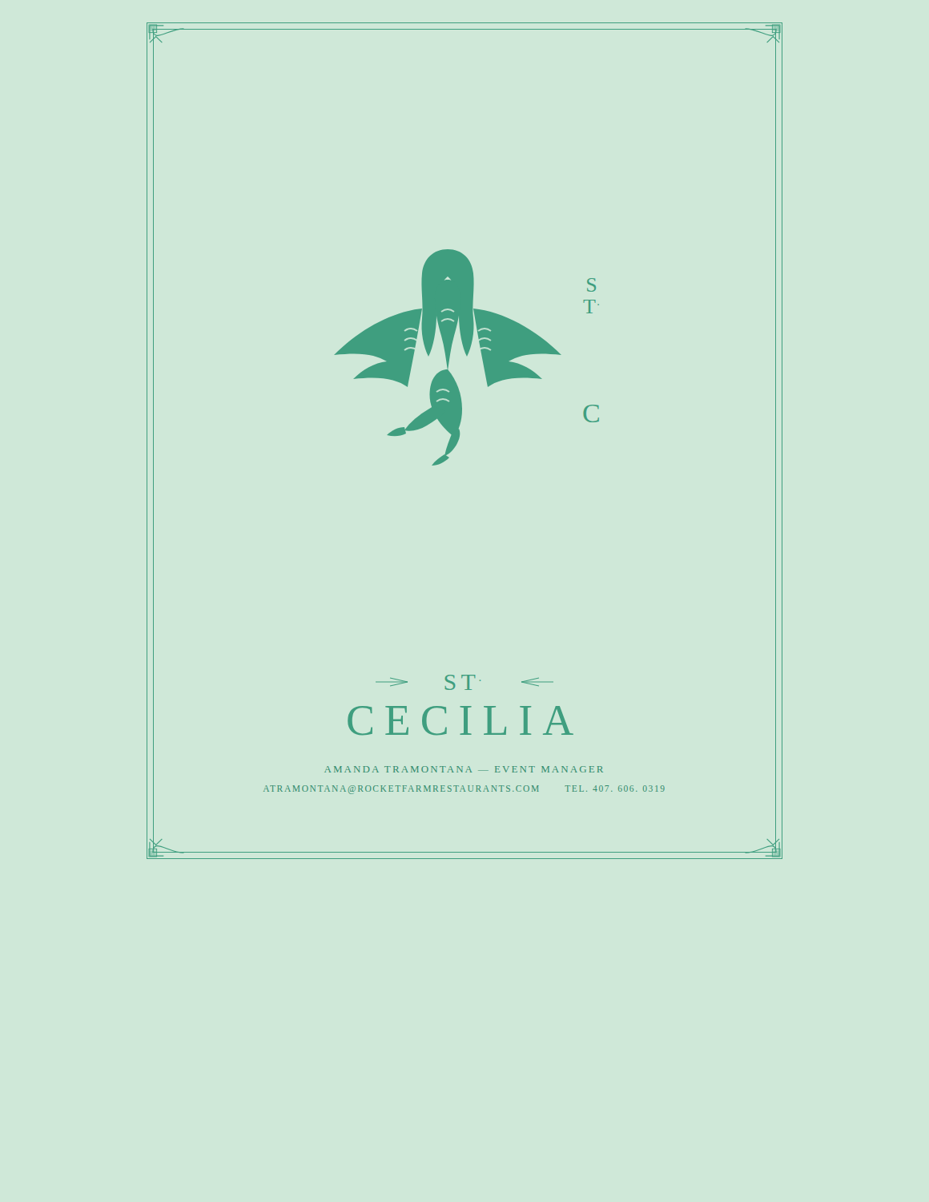S
T.
C
ST.
CECILIA
AMANDA TRAMONTANA — EVENT MANAGER
ATRAMONTANA@ROCKETFARMRESTAURANTS.COM TEL. 407. 606. 0319